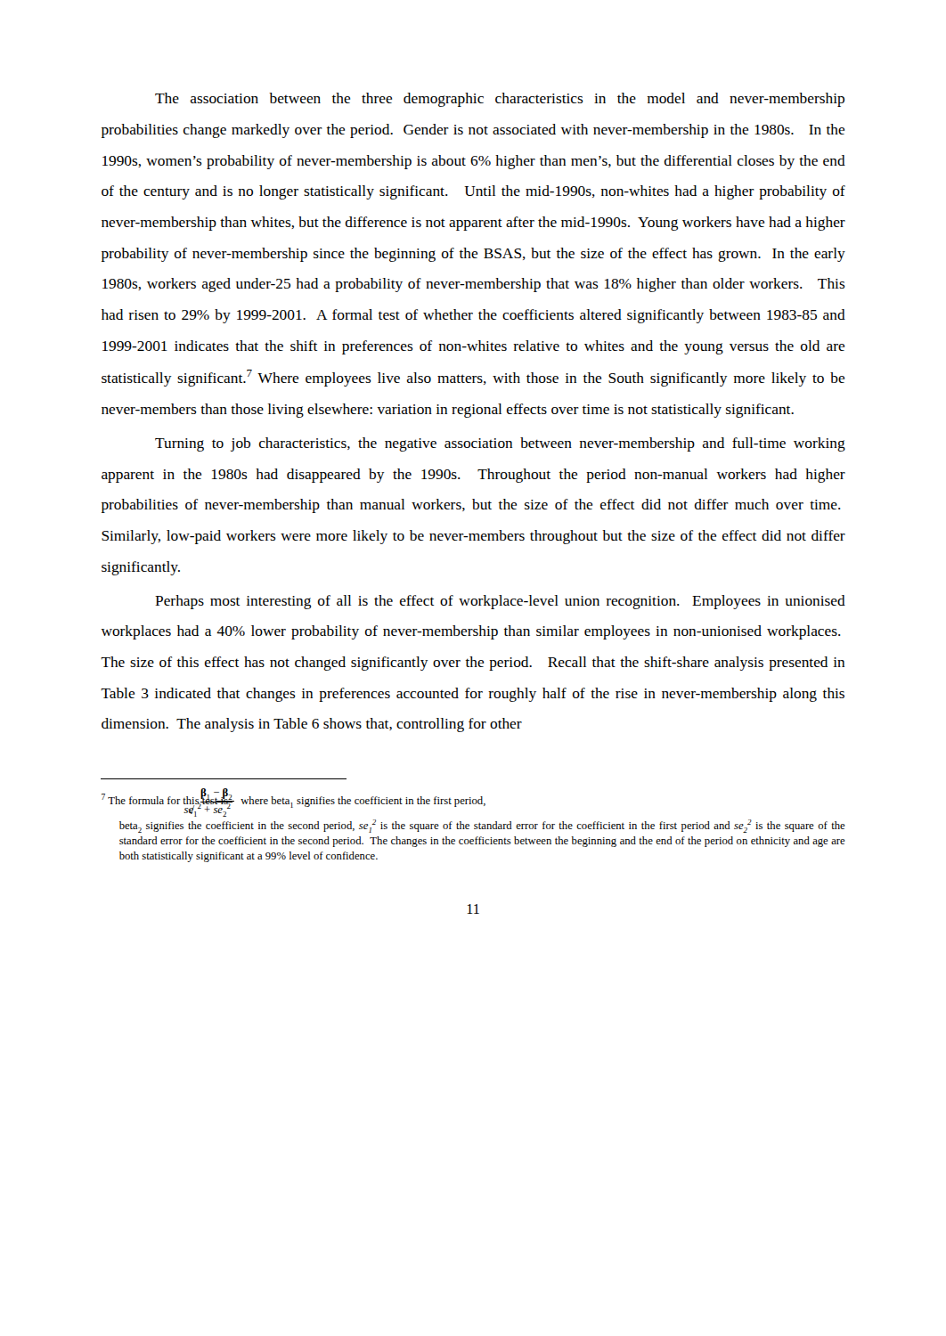The association between the three demographic characteristics in the model and never-membership probabilities change markedly over the period. Gender is not associated with never-membership in the 1980s. In the 1990s, women’s probability of never-membership is about 6% higher than men’s, but the differential closes by the end of the century and is no longer statistically significant. Until the mid-1990s, non-whites had a higher probability of never-membership than whites, but the difference is not apparent after the mid-1990s. Young workers have had a higher probability of never-membership since the beginning of the BSAS, but the size of the effect has grown. In the early 1980s, workers aged under-25 had a probability of never-membership that was 18% higher than older workers. This had risen to 29% by 1999-2001. A formal test of whether the coefficients altered significantly between 1983-85 and 1999-2001 indicates that the shift in preferences of non-whites relative to whites and the young versus the old are statistically significant.7 Where employees live also matters, with those in the South significantly more likely to be never-members than those living elsewhere: variation in regional effects over time is not statistically significant.
Turning to job characteristics, the negative association between never-membership and full-time working apparent in the 1980s had disappeared by the 1990s. Throughout the period non-manual workers had higher probabilities of never-membership than manual workers, but the size of the effect did not differ much over time. Similarly, low-paid workers were more likely to be never-members throughout but the size of the effect did not differ significantly.
Perhaps most interesting of all is the effect of workplace-level union recognition. Employees in unionised workplaces had a 40% lower probability of never-membership than similar employees in non-unionised workplaces. The size of this effect has not changed significantly over the period. Recall that the shift-share analysis presented in Table 3 indicated that changes in preferences accounted for roughly half of the rise in never-membership along this dimension. The analysis in Table 6 shows that, controlling for other
7 The formula for this test is β1 − β2 √se12 + se22 where beta1 signifies the coefficient in the first period, beta2 signifies the coefficient in the second period, se12 is the square of the standard error for the coefficient in the first period and se22 is the square of the standard error for the coefficient in the second period. The changes in the coefficients between the beginning and the end of the period on ethnicity and age are both statistically significant at a 99% level of confidence.
11